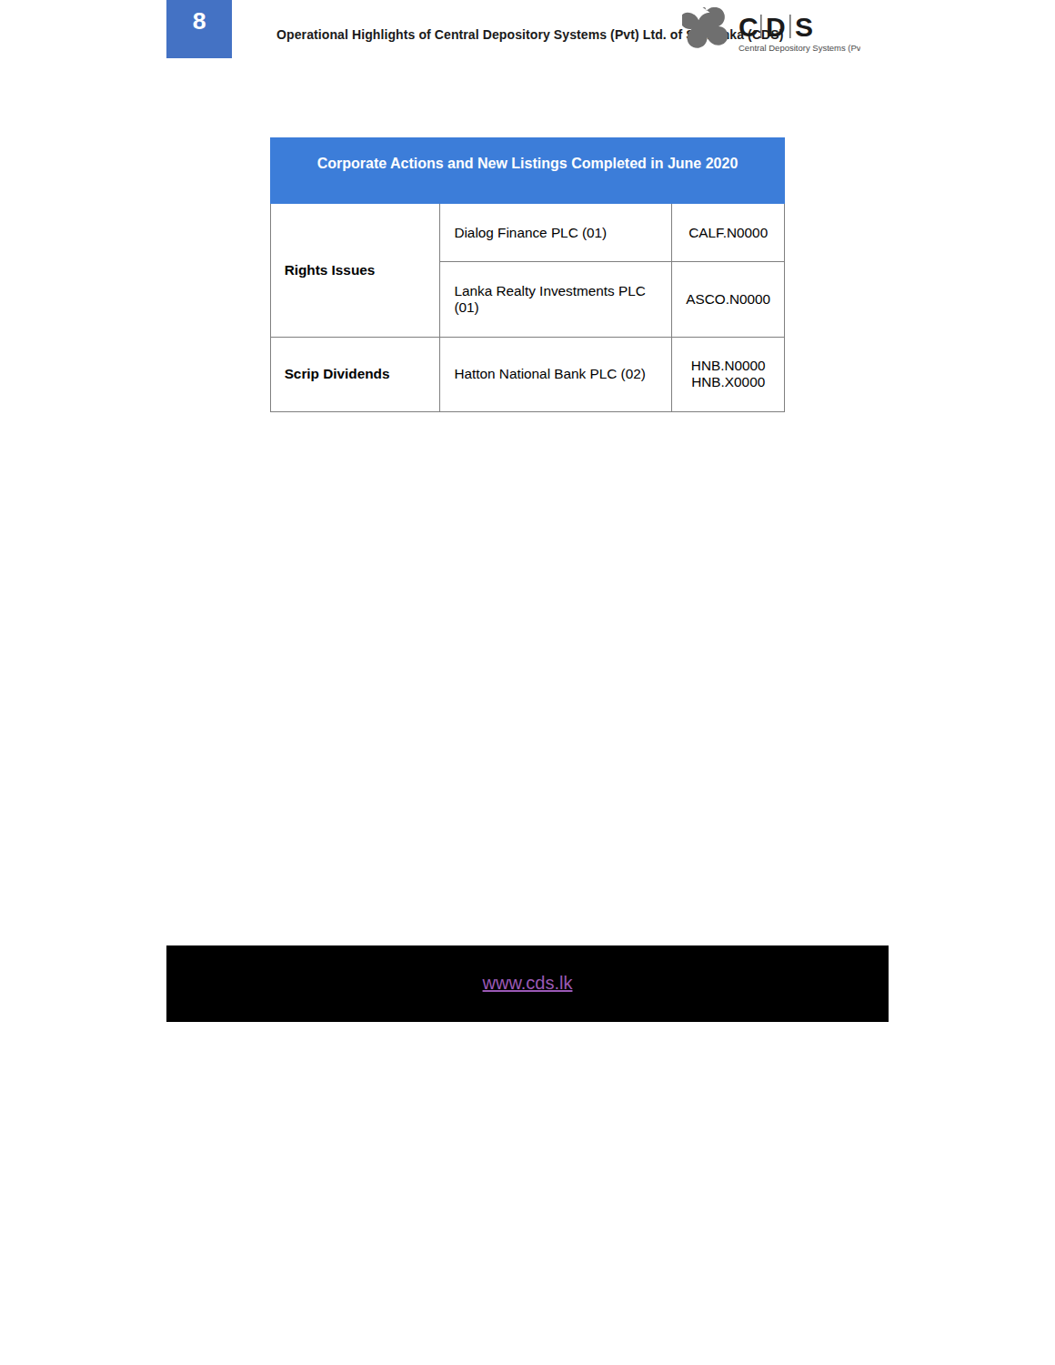8
Operational Highlights of Central Depository Systems (Pvt) Ltd. of Sri Lanka (CDS)
C D S Central Depository Systems (Pvt) Limited
| Corporate Actions and New Listings Completed in June 2020 |
| --- |
| Rights Issues | Dialog Finance PLC (01) | CALF.N0000 |
| Lanka Realty Investments PLC (01) | ASCO.N0000 |
| Scrip Dividends | Hatton National Bank PLC (02) | HNB.N0000 HNB.X0000 |
www.cds.lk